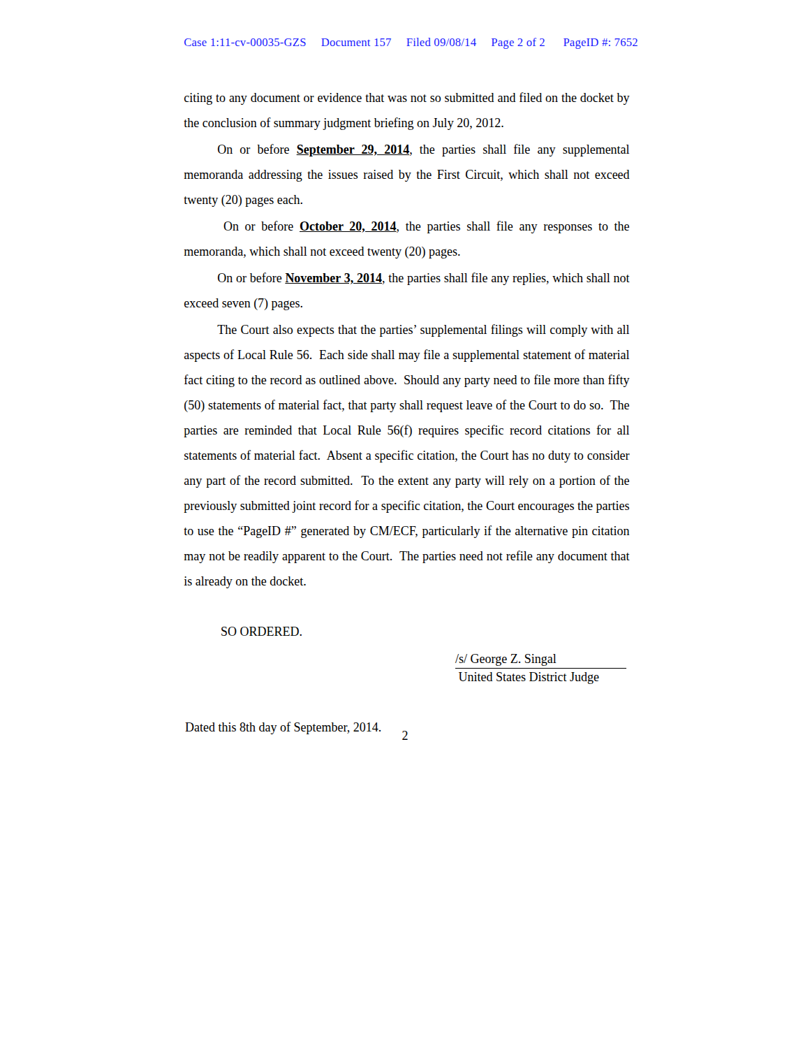Case 1:11-cv-00035-GZS Document 157 Filed 09/08/14 Page 2 of 2 PageID #: 7652
citing to any document or evidence that was not so submitted and filed on the docket by the conclusion of summary judgment briefing on July 20, 2012.
On or before September 29, 2014, the parties shall file any supplemental memoranda addressing the issues raised by the First Circuit, which shall not exceed twenty (20) pages each.
On or before October 20, 2014, the parties shall file any responses to the memoranda, which shall not exceed twenty (20) pages.
On or before November 3, 2014, the parties shall file any replies, which shall not exceed seven (7) pages.
The Court also expects that the parties’ supplemental filings will comply with all aspects of Local Rule 56. Each side shall may file a supplemental statement of material fact citing to the record as outlined above. Should any party need to file more than fifty (50) statements of material fact, that party shall request leave of the Court to do so. The parties are reminded that Local Rule 56(f) requires specific record citations for all statements of material fact. Absent a specific citation, the Court has no duty to consider any part of the record submitted. To the extent any party will rely on a portion of the previously submitted joint record for a specific citation, the Court encourages the parties to use the “PageID #” generated by CM/ECF, particularly if the alternative pin citation may not be readily apparent to the Court. The parties need not refile any document that is already on the docket.
SO ORDERED.
/s/ George Z. Singal
United States District Judge
Dated this 8th day of September, 2014.
2